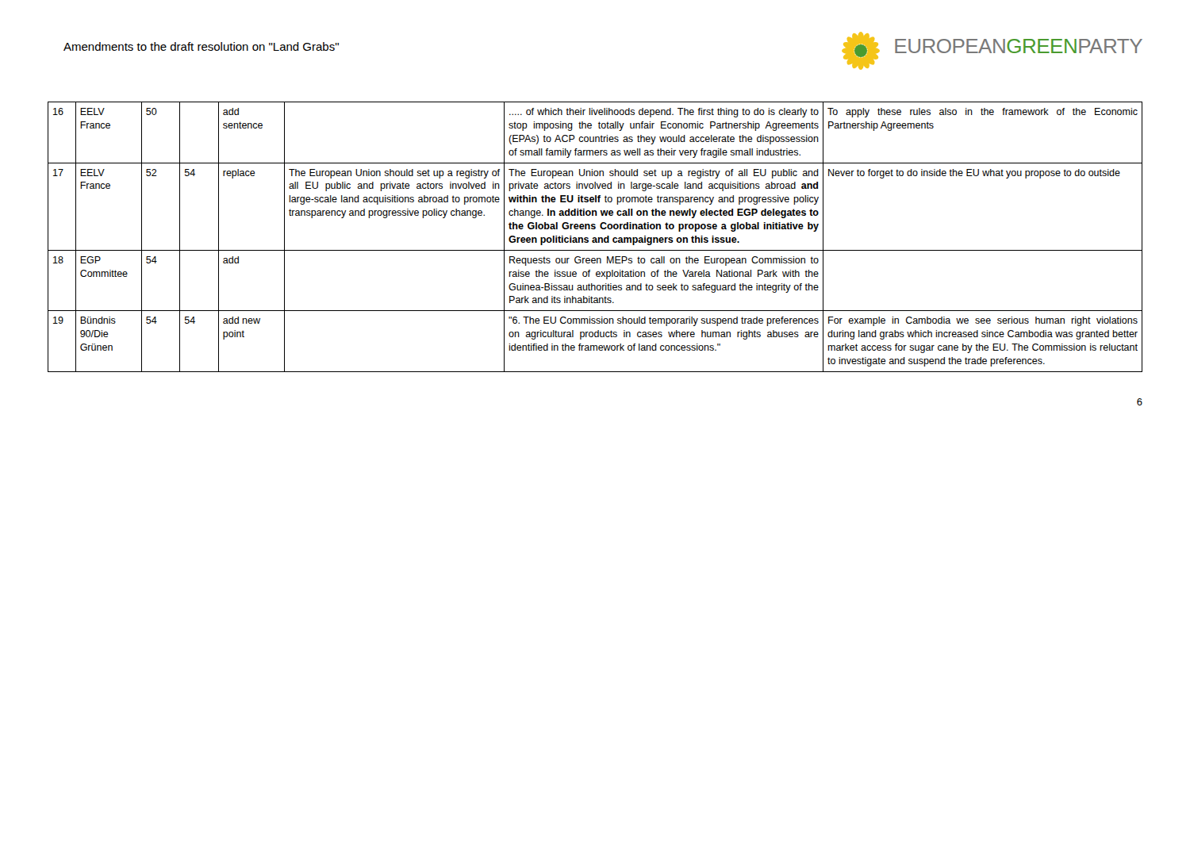Amendments to the draft resolution on "Land Grabs"
EUROPEAN GREEN PARTY
| 16 | EELV France | 50 | | add sentence | | ..... of which their livelihoods depend. The first thing to do is clearly to stop imposing the totally unfair Economic Partnership Agreements (EPAs) to ACP countries as they would accelerate the dispossession of small family farmers as well as their very fragile small industries. | To apply these rules also in the framework of the Economic Partnership Agreements |
| 17 | EELV France | 52 | 54 | replace | The European Union should set up a registry of all EU public and private actors involved in large-scale land acquisitions abroad to promote transparency and progressive policy change. | The European Union should set up a registry of all EU public and private actors involved in large-scale land acquisitions abroad and within the EU itself to promote transparency and progressive policy change. In addition we call on the newly elected EGP delegates to the Global Greens Coordination to propose a global initiative by Green politicians and campaigners on this issue. | Never to forget to do inside the EU what you propose to do outside |
| 18 | EGP Committee | 54 | | add | | Requests our Green MEPs to call on the European Commission to raise the issue of exploitation of the Varela National Park with the Guinea-Bissau authorities and to seek to safeguard the integrity of the Park and its inhabitants. | |
| 19 | Bündnis 90/Die Grünen | 54 | 54 | add new point | | "6. The EU Commission should temporarily suspend trade preferences on agricultural products in cases where human rights abuses are identified in the framework of land concessions." | For example in Cambodia we see serious human right violations during land grabs which increased since Cambodia was granted better market access for sugar cane by the EU. The Commission is reluctant to investigate and suspend the trade preferences. |
6